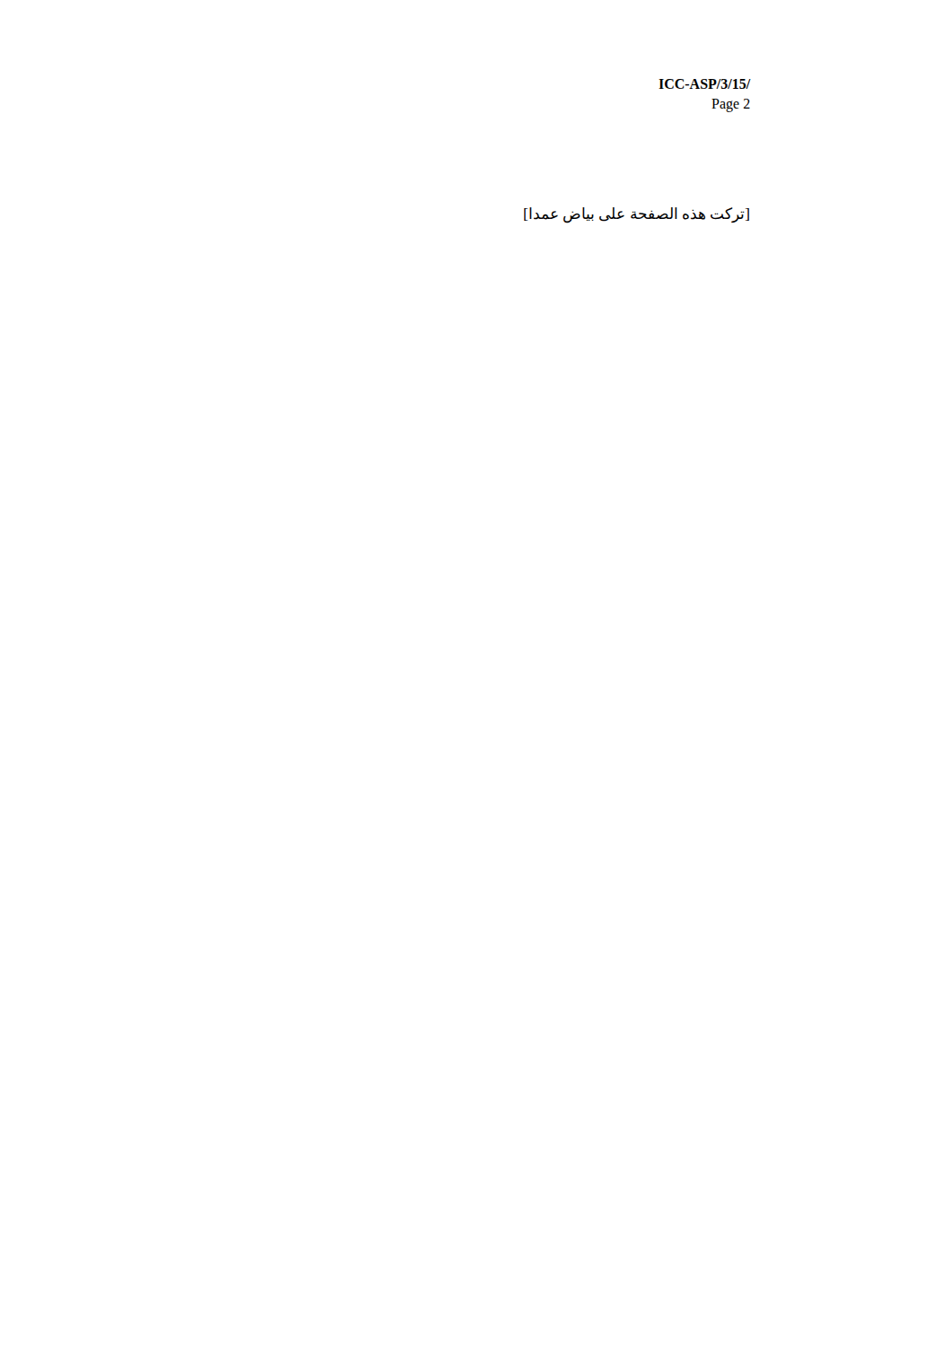ICC-ASP/3/15/
Page 2
[تركت هذه الصفحة على بياض عمدا]